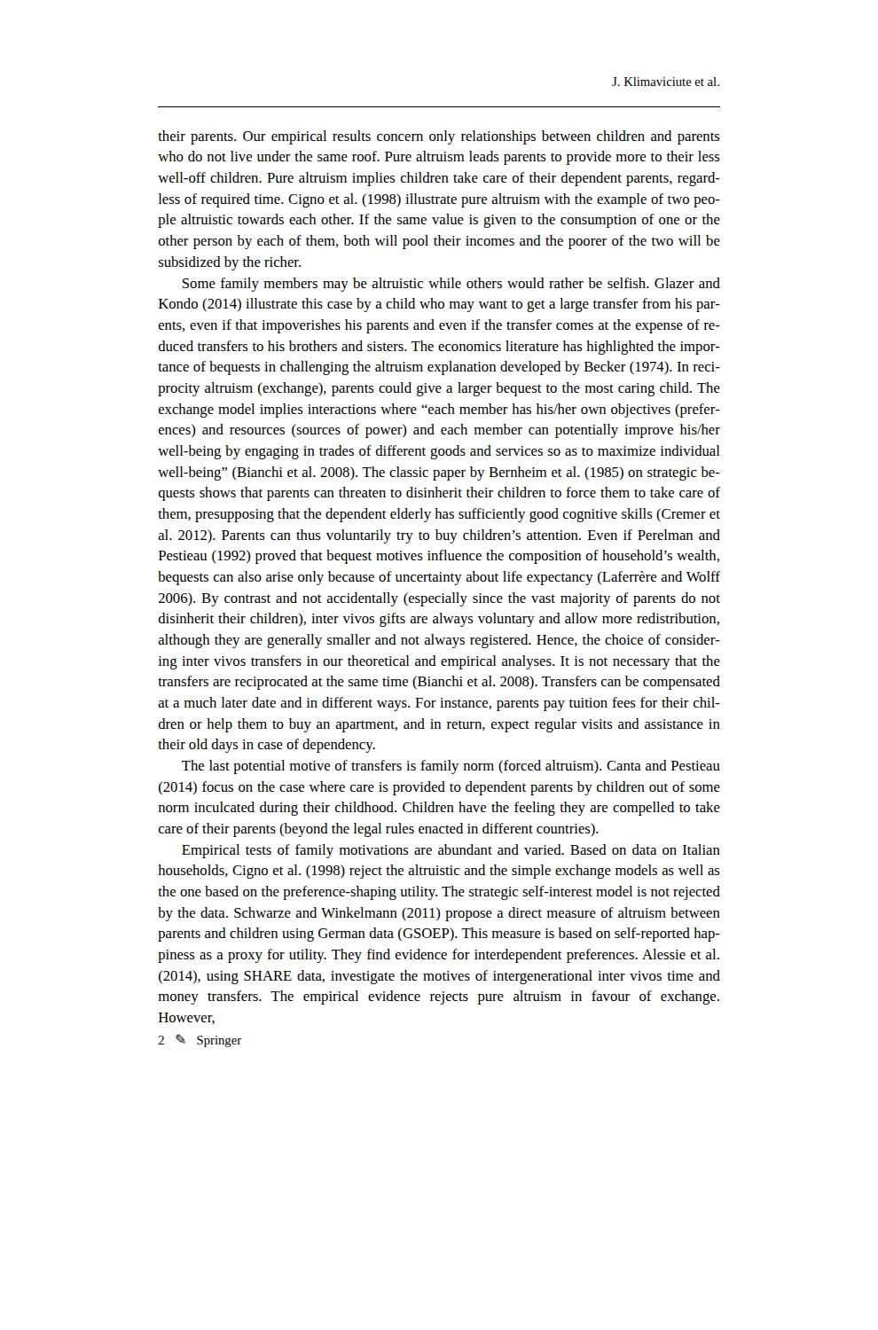J. Klimaviciute et al.
their parents. Our empirical results concern only relationships between children and parents who do not live under the same roof. Pure altruism leads parents to provide more to their less well-off children. Pure altruism implies children take care of their dependent parents, regardless of required time. Cigno et al. (1998) illustrate pure altruism with the example of two people altruistic towards each other. If the same value is given to the consumption of one or the other person by each of them, both will pool their incomes and the poorer of the two will be subsidized by the richer.
Some family members may be altruistic while others would rather be selfish. Glazer and Kondo (2014) illustrate this case by a child who may want to get a large transfer from his parents, even if that impoverishes his parents and even if the transfer comes at the expense of reduced transfers to his brothers and sisters. The economics literature has highlighted the importance of bequests in challenging the altruism explanation developed by Becker (1974). In reciprocity altruism (exchange), parents could give a larger bequest to the most caring child. The exchange model implies interactions where “each member has his/her own objectives (preferences) and resources (sources of power) and each member can potentially improve his/her well-being by engaging in trades of different goods and services so as to maximize individual well-being” (Bianchi et al. 2008). The classic paper by Bernheim et al. (1985) on strategic bequests shows that parents can threaten to disinherit their children to force them to take care of them, presupposing that the dependent elderly has sufficiently good cognitive skills (Cremer et al. 2012). Parents can thus voluntarily try to buy children’s attention. Even if Perelman and Pestieau (1992) proved that bequest motives influence the composition of household’s wealth, bequests can also arise only because of uncertainty about life expectancy (Laferrère and Wolff 2006). By contrast and not accidentally (especially since the vast majority of parents do not disinherit their children), inter vivos gifts are always voluntary and allow more redistribution, although they are generally smaller and not always registered. Hence, the choice of considering inter vivos transfers in our theoretical and empirical analyses. It is not necessary that the transfers are reciprocated at the same time (Bianchi et al. 2008). Transfers can be compensated at a much later date and in different ways. For instance, parents pay tuition fees for their children or help them to buy an apartment, and in return, expect regular visits and assistance in their old days in case of dependency.
The last potential motive of transfers is family norm (forced altruism). Canta and Pestieau (2014) focus on the case where care is provided to dependent parents by children out of some norm inculcated during their childhood. Children have the feeling they are compelled to take care of their parents (beyond the legal rules enacted in different countries).
Empirical tests of family motivations are abundant and varied. Based on data on Italian households, Cigno et al. (1998) reject the altruistic and the simple exchange models as well as the one based on the preference-shaping utility. The strategic self-interest model is not rejected by the data. Schwarze and Winkelmann (2011) propose a direct measure of altruism between parents and children using German data (GSOEP). This measure is based on self-reported happiness as a proxy for utility. They find evidence for interdependent preferences. Alessie et al. (2014), using SHARE data, investigate the motives of intergenerational inter vivos time and money transfers. The empirical evidence rejects pure altruism in favour of exchange. However,
2 ✎ Springer